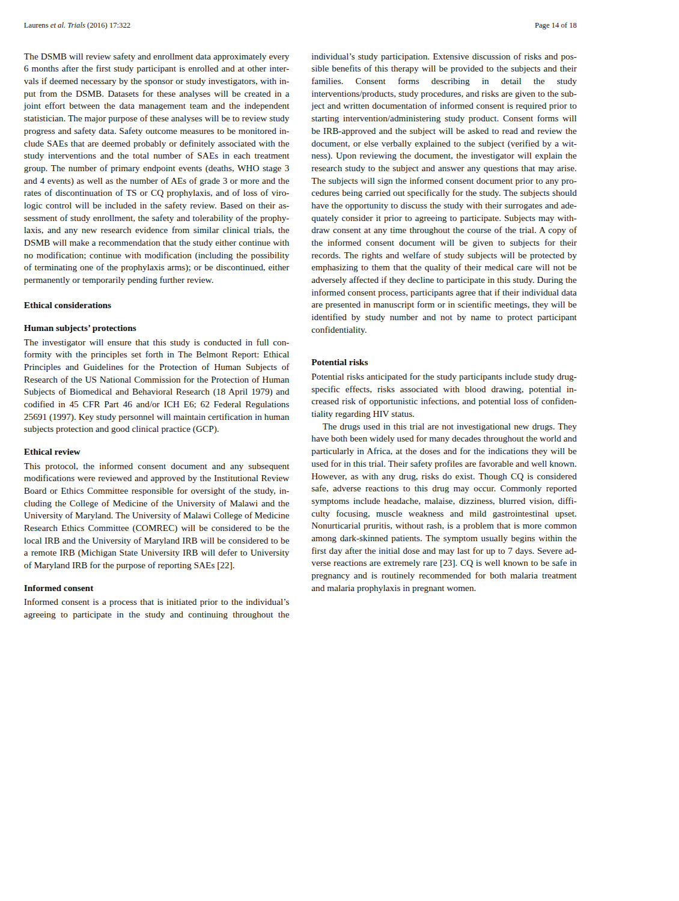Laurens et al. Trials (2016) 17:322 Page 14 of 18
The DSMB will review safety and enrollment data approximately every 6 months after the first study participant is enrolled and at other intervals if deemed necessary by the sponsor or study investigators, with input from the DSMB. Datasets for these analyses will be created in a joint effort between the data management team and the independent statistician. The major purpose of these analyses will be to review study progress and safety data. Safety outcome measures to be monitored include SAEs that are deemed probably or definitely associated with the study interventions and the total number of SAEs in each treatment group. The number of primary endpoint events (deaths, WHO stage 3 and 4 events) as well as the number of AEs of grade 3 or more and the rates of discontinuation of TS or CQ prophylaxis, and of loss of virologic control will be included in the safety review. Based on their assessment of study enrollment, the safety and tolerability of the prophylaxis, and any new research evidence from similar clinical trials, the DSMB will make a recommendation that the study either continue with no modification; continue with modification (including the possibility of terminating one of the prophylaxis arms); or be discontinued, either permanently or temporarily pending further review.
Ethical considerations
Human subjects’ protections
The investigator will ensure that this study is conducted in full conformity with the principles set forth in The Belmont Report: Ethical Principles and Guidelines for the Protection of Human Subjects of Research of the US National Commission for the Protection of Human Subjects of Biomedical and Behavioral Research (18 April 1979) and codified in 45 CFR Part 46 and/or ICH E6; 62 Federal Regulations 25691 (1997). Key study personnel will maintain certification in human subjects protection and good clinical practice (GCP).
Ethical review
This protocol, the informed consent document and any subsequent modifications were reviewed and approved by the Institutional Review Board or Ethics Committee responsible for oversight of the study, including the College of Medicine of the University of Malawi and the University of Maryland. The University of Malawi College of Medicine Research Ethics Committee (COMREC) will be considered to be the local IRB and the University of Maryland IRB will be considered to be a remote IRB (Michigan State University IRB will defer to University of Maryland IRB for the purpose of reporting SAEs [22].
Informed consent
Informed consent is a process that is initiated prior to the individual’s agreeing to participate in the study and continuing throughout the individual’s study participation. Extensive discussion of risks and possible benefits of this therapy will be provided to the subjects and their families. Consent forms describing in detail the study interventions/products, study procedures, and risks are given to the subject and written documentation of informed consent is required prior to starting intervention/administering study product. Consent forms will be IRB-approved and the subject will be asked to read and review the document, or else verbally explained to the subject (verified by a witness). Upon reviewing the document, the investigator will explain the research study to the subject and answer any questions that may arise. The subjects will sign the informed consent document prior to any procedures being carried out specifically for the study. The subjects should have the opportunity to discuss the study with their surrogates and adequately consider it prior to agreeing to participate. Subjects may withdraw consent at any time throughout the course of the trial. A copy of the informed consent document will be given to subjects for their records. The rights and welfare of study subjects will be protected by emphasizing to them that the quality of their medical care will not be adversely affected if they decline to participate in this study. During the informed consent process, participants agree that if their individual data are presented in manuscript form or in scientific meetings, they will be identified by study number and not by name to protect participant confidentiality.
Potential risks
Potential risks anticipated for the study participants include study drug-specific effects, risks associated with blood drawing, potential increased risk of opportunistic infections, and potential loss of confidentiality regarding HIV status.
The drugs used in this trial are not investigational new drugs. They have both been widely used for many decades throughout the world and particularly in Africa, at the doses and for the indications they will be used for in this trial. Their safety profiles are favorable and well known. However, as with any drug, risks do exist. Though CQ is considered safe, adverse reactions to this drug may occur. Commonly reported symptoms include headache, malaise, dizziness, blurred vision, difficulty focusing, muscle weakness and mild gastrointestinal upset. Nonurticarial pruritis, without rash, is a problem that is more common among dark-skinned patients. The symptom usually begins within the first day after the initial dose and may last for up to 7 days. Severe adverse reactions are extremely rare [23]. CQ is well known to be safe in pregnancy and is routinely recommended for both malaria treatment and malaria prophylaxis in pregnant women.